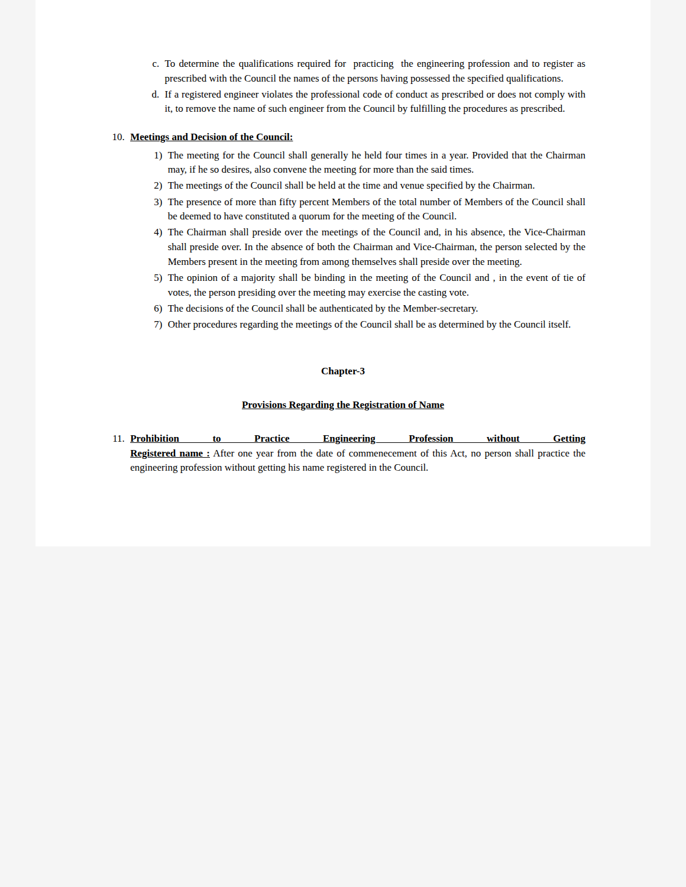c. To determine the qualifications required for practicing the engineering profession and to register as prescribed with the Council the names of the persons having possessed the specified qualifications.
d. If a registered engineer violates the professional code of conduct as prescribed or does not comply with it, to remove the name of such engineer from the Council by fulfilling the procedures as prescribed.
10.
Meetings and Decision of the Council:
1) The meeting for the Council shall generally he held four times in a year. Provided that the Chairman may, if he so desires, also convene the meeting for more than the said times.
2) The meetings of the Council shall be held at the time and venue specified by the Chairman.
3) The presence of more than fifty percent Members of the total number of Members of the Council shall be deemed to have constituted a quorum for the meeting of the Council.
4) The Chairman shall preside over the meetings of the Council and, in his absence, the Vice-Chairman shall preside over. In the absence of both the Chairman and Vice-Chairman, the person selected by the Members present in the meeting from among themselves shall preside over the meeting.
5) The opinion of a majority shall be binding in the meeting of the Council and , in the event of tie of votes, the person presiding over the meeting may exercise the casting vote.
6) The decisions of the Council shall be authenticated by the Member-secretary.
7) Other procedures regarding the meetings of the Council shall be as determined by the Council itself.
Chapter-3
Provisions Regarding the Registration of Name
11. Prohibition to Practice Engineering Profession without Getting Registered name : After one year from the date of commenecement of this Act, no person shall practice the engineering profession without getting his name registered in the Council.